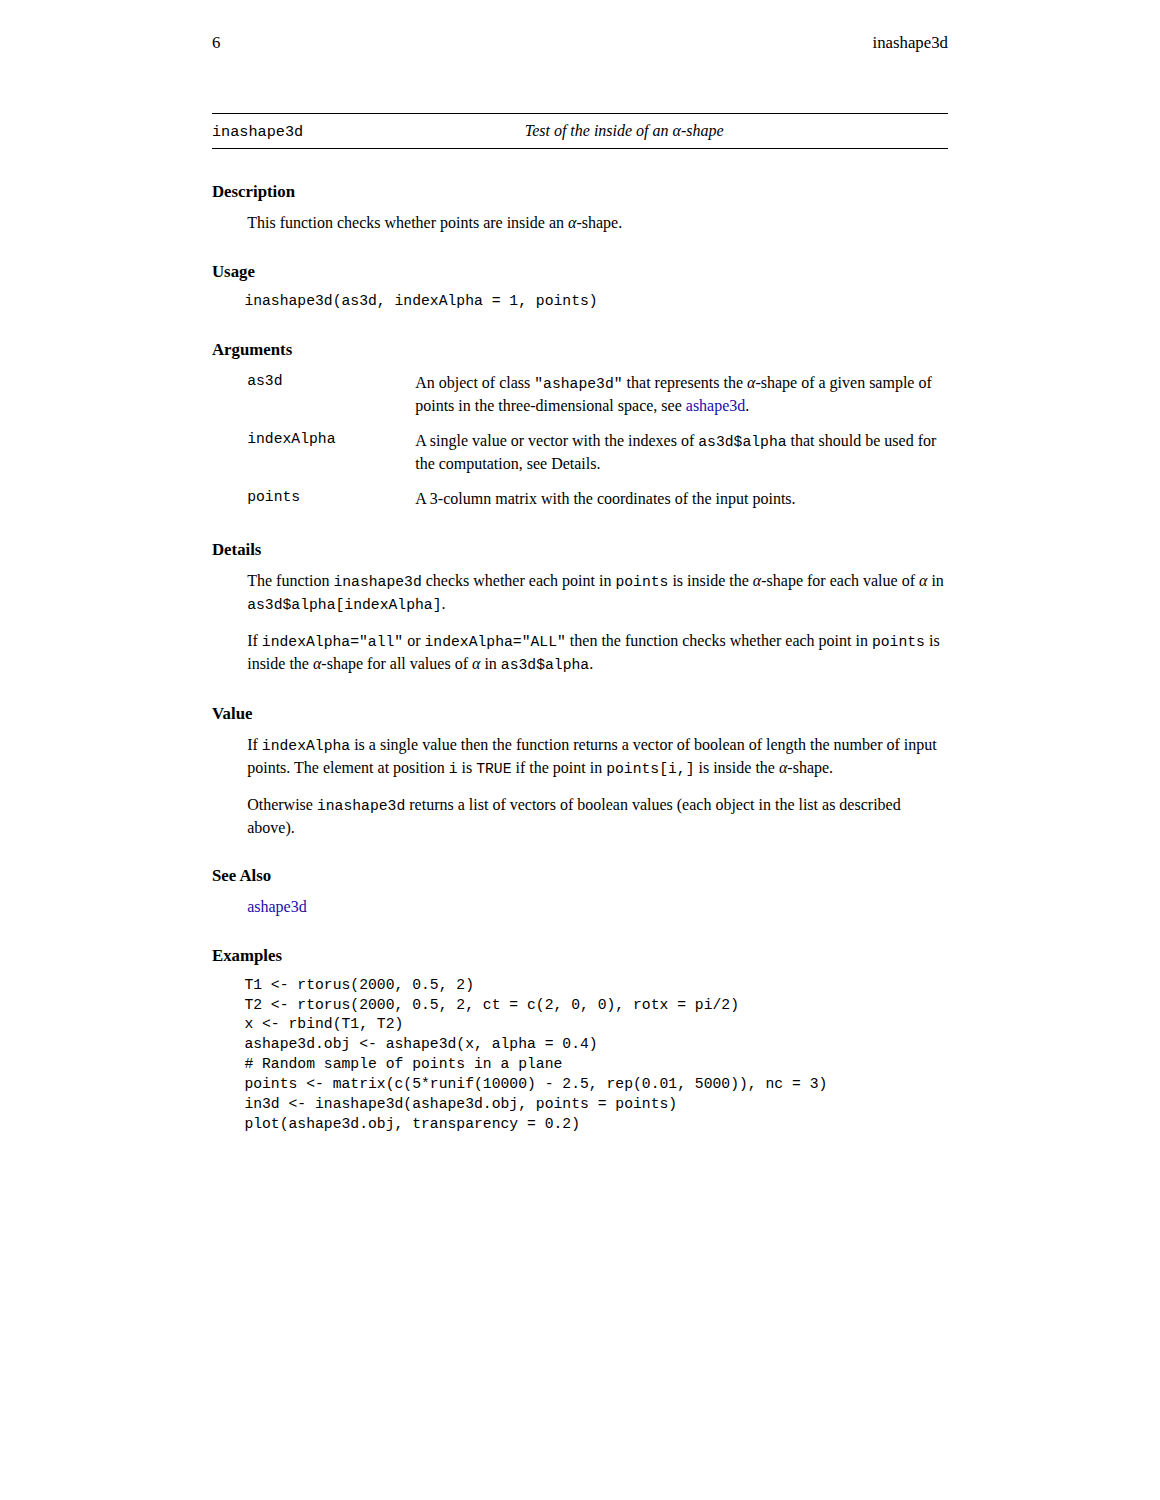6 inashape3d
inashape3d Test of the inside of an α-shape
Description
This function checks whether points are inside an α-shape.
Usage
inashape3d(as3d, indexAlpha = 1, points)
Arguments
as3d
An object of class "ashape3d" that represents the α-shape of a given sample of points in the three-dimensional space, see ashape3d.
indexAlpha
A single value or vector with the indexes of as3d$alpha that should be used for the computation, see Details.
points
A 3-column matrix with the coordinates of the input points.
Details
The function inashape3d checks whether each point in points is inside the α-shape for each value of α in as3d$alpha[indexAlpha].
If indexAlpha="all" or indexAlpha="ALL" then the function checks whether each point in points is inside the α-shape for all values of α in as3d$alpha.
Value
If indexAlpha is a single value then the function returns a vector of boolean of length the number of input points. The element at position i is TRUE if the point in points[i,] is inside the α-shape.
Otherwise inashape3d returns a list of vectors of boolean values (each object in the list as described above).
See Also
ashape3d
Examples
T1 <- rtorus(2000, 0.5, 2)
T2 <- rtorus(2000, 0.5, 2, ct = c(2, 0, 0), rotx = pi/2)
x <- rbind(T1, T2)
ashape3d.obj <- ashape3d(x, alpha = 0.4)
# Random sample of points in a plane
points <- matrix(c(5*runif(10000) - 2.5, rep(0.01, 5000)), nc = 3)
in3d <- inashape3d(ashape3d.obj, points = points)
plot(ashape3d.obj, transparency = 0.2)